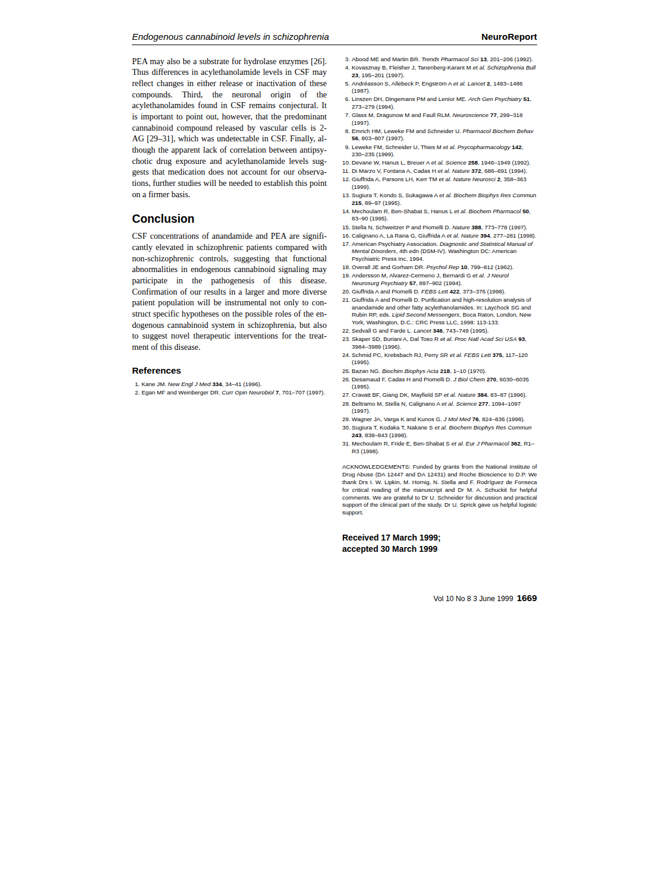Endogenous cannabinoid levels in schizophrenia
NeuroReport
PEA may also be a substrate for hydrolase enzymes [26]. Thus differences in acylethanolamide levels in CSF may reflect changes in either release or inactivation of these compounds. Third, the neuronal origin of the acylethanolamides found in CSF remains conjectural. It is important to point out, however, that the predominant cannabinoid compound released by vascular cells is 2-AG [29–31], which was undetectable in CSF. Finally, although the apparent lack of correlation between antipsychotic drug exposure and acylethanolamide levels suggests that medication does not account for our observations, further studies will be needed to establish this point on a firmer basis.
Conclusion
CSF concentrations of anandamide and PEA are significantly elevated in schizophrenic patients compared with non-schizophrenic controls, suggesting that functional abnormalities in endogenous cannabinoid signaling may participate in the pathogenesis of this disease. Confirmation of our results in a larger and more diverse patient population will be instrumental not only to construct specific hypotheses on the possible roles of the endogenous cannabinoid system in schizophrenia, but also to suggest novel therapeutic interventions for the treatment of this disease.
References
1. Kane JM. New Engl J Med 334, 34–41 (1996).
2. Egan MF and Weinberger DR. Curr Opin Neurobiol 7, 701–707 (1997).
3. Abood ME and Martin BR. Trends Pharmacol Sci 13, 201–206 (1992).
4. Kovasznay B, Fleisher J, Tanenberg-Karant M et al. Schizophrenia Bull 23, 195–201 (1997).
5. Andréasson S, Allebeck P, Engström A et al. Lancet 2, 1483–1486 (1987).
6. Linszen DH, Dingemans PM and Lenior ME. Arch Gen Psychiatry 51, 273–279 (1994).
7. Glass M, Dragunow M and Faull RLM. Neuroscience 77, 299–318 (1997).
8. Emrich HM, Leweke FM and Schneider U. Pharmacol Biochem Behav 56, 803–807 (1997).
9. Leweke FM, Schneider U, Thies M et al. Psycopharmacology 142, 230–235 (1999).
10. Devane W, Hanus L, Breuer A et al. Science 258, 1946–1949 (1992).
11. Di Marzo V, Fontana A, Cadas H et al. Nature 372, 686–691 (1994).
12. Giuffrida A, Parsons LH, Kerr TM et al. Nature Neurosci 2, 358–363 (1999).
13. Sugiura T, Kondo S, Sukagawa A et al. Biochem Biophys Res Commun 215, 89–97 (1995).
14. Mechoulam R, Ben-Shabat S, Hanus L et al. Biochem Pharmacol 50, 83–90 (1995).
15. Stella N, Schweitzer P and Piomelli D. Nature 388, 773–778 (1997).
16. Calignano A, La Rana G, Giuffrida A et al. Nature 394, 277–281 (1998).
17. American Psychiatry Association. Diagnostic and Statistical Manual of Mental Disorders, 4th edn (DSM-IV). Washington DC: American Psychiatric Press Inc, 1994.
18. Overall JE and Gorham DR. Psychol Rep 10, 799–812 (1962).
19. Andersson M, Alvarez-Cermeno J, Bernardi G et al. J Neurol Neurosurg Psychiatry 57, 897–902 (1994).
20. Giuffrida A and Piomelli D. FEBS Lett 422, 373–376 (1998).
21. Giuffrida A and Piomelli D. Purification and high-resolution analysis of anandamide and other fatty acylethanolamides. In: Laychock SG and Rubin RP, eds. Lipid Second Messengers, Boca Raton, London, New York, Washington, D.C.: CRC Press LLC, 1998: 113-133.
22. Sedvall G and Farde L. Lancet 346, 743–749 (1995).
23. Skaper SD, Buriani A, Dal Toso R et al. Proc Natl Acad Sci USA 93, 3984–3989 (1996).
24. Schmid PC, Krebsbach RJ, Perry SR et al. FEBS Lett 375, 117–120 (1995).
25. Bazan NG. Biochim Biophys Acta 218, 1–10 (1970).
26. Desamaud F, Cadas H and Piomelli D. J Biol Chem 270, 6030–6035 (1995).
27. Cravatt BF, Giang DK, Mayfield SP et al. Nature 384, 83–87 (1996).
28. Beltramo M, Stella N, Calignano A et al. Science 277, 1094–1097 (1997).
29. Wagner JA, Varga K and Kunos G. J Mol Med 76, 824–836 (1998).
30. Sugiura T, Kodaka T, Nakane S et al. Biochem Biophys Res Commun 243, 838–843 (1998).
31. Mechoulam R, Fride E, Ben-Shabat S et al. Eur J Pharmacol 362, R1–R3 (1998).
ACKNOWLEDGEMENTS: Funded by grants from the National Institute of Drug Abuse (DA 12447 and DA 12431) and Roche Bioscience to D.P. We thank Drs I. W. Lipkin, M. Hornig, N. Stella and F. Rodríguez de Fonseca for critical reading of the manuscript and Dr M. A. Schuckit for helpful comments. We are grateful to Dr U. Schneider for discussion and practical support of the clinical part of the study. Dr U. Sprick gave us helpful logistic support.
Received 17 March 1999;
accepted 30 March 1999
Vol 10 No 8 3 June 19991669